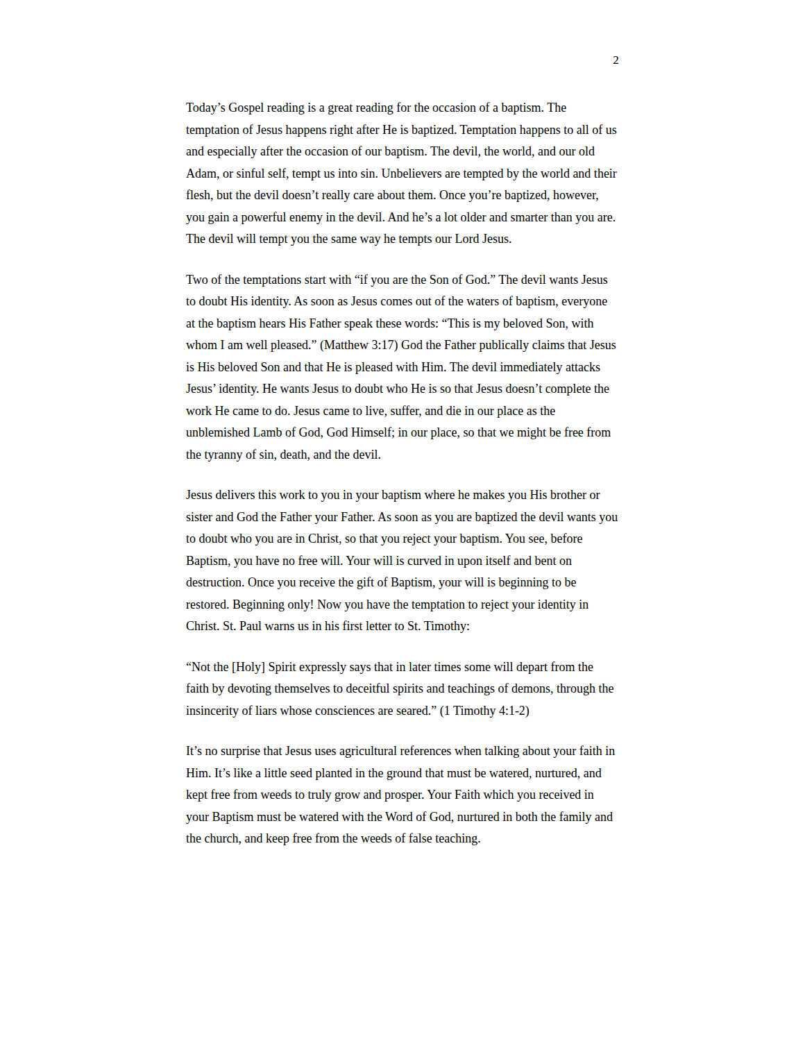2
Today’s Gospel reading is a great reading for the occasion of a baptism. The temptation of Jesus happens right after He is baptized. Temptation happens to all of us and especially after the occasion of our baptism. The devil, the world, and our old Adam, or sinful self, tempt us into sin. Unbelievers are tempted by the world and their flesh, but the devil doesn’t really care about them. Once you’re baptized, however, you gain a powerful enemy in the devil. And he’s a lot older and smarter than you are. The devil will tempt you the same way he tempts our Lord Jesus.
Two of the temptations start with “if you are the Son of God.” The devil wants Jesus to doubt His identity. As soon as Jesus comes out of the waters of baptism, everyone at the baptism hears His Father speak these words: “This is my beloved Son, with whom I am well pleased.” (Matthew 3:17) God the Father publically claims that Jesus is His beloved Son and that He is pleased with Him. The devil immediately attacks Jesus’ identity. He wants Jesus to doubt who He is so that Jesus doesn’t complete the work He came to do. Jesus came to live, suffer, and die in our place as the unblemished Lamb of God, God Himself; in our place, so that we might be free from the tyranny of sin, death, and the devil.
Jesus delivers this work to you in your baptism where he makes you His brother or sister and God the Father your Father. As soon as you are baptized the devil wants you to doubt who you are in Christ, so that you reject your baptism. You see, before Baptism, you have no free will. Your will is curved in upon itself and bent on destruction. Once you receive the gift of Baptism, your will is beginning to be restored. Beginning only! Now you have the temptation to reject your identity in Christ. St. Paul warns us in his first letter to St. Timothy:
“Not the [Holy] Spirit expressly says that in later times some will depart from the faith by devoting themselves to deceitful spirits and teachings of demons, through the insincerity of liars whose consciences are seared.” (1 Timothy 4:1-2)
It’s no surprise that Jesus uses agricultural references when talking about your faith in Him. It’s like a little seed planted in the ground that must be watered, nurtured, and kept free from weeds to truly grow and prosper. Your Faith which you received in your Baptism must be watered with the Word of God, nurtured in both the family and the church, and keep free from the weeds of false teaching.